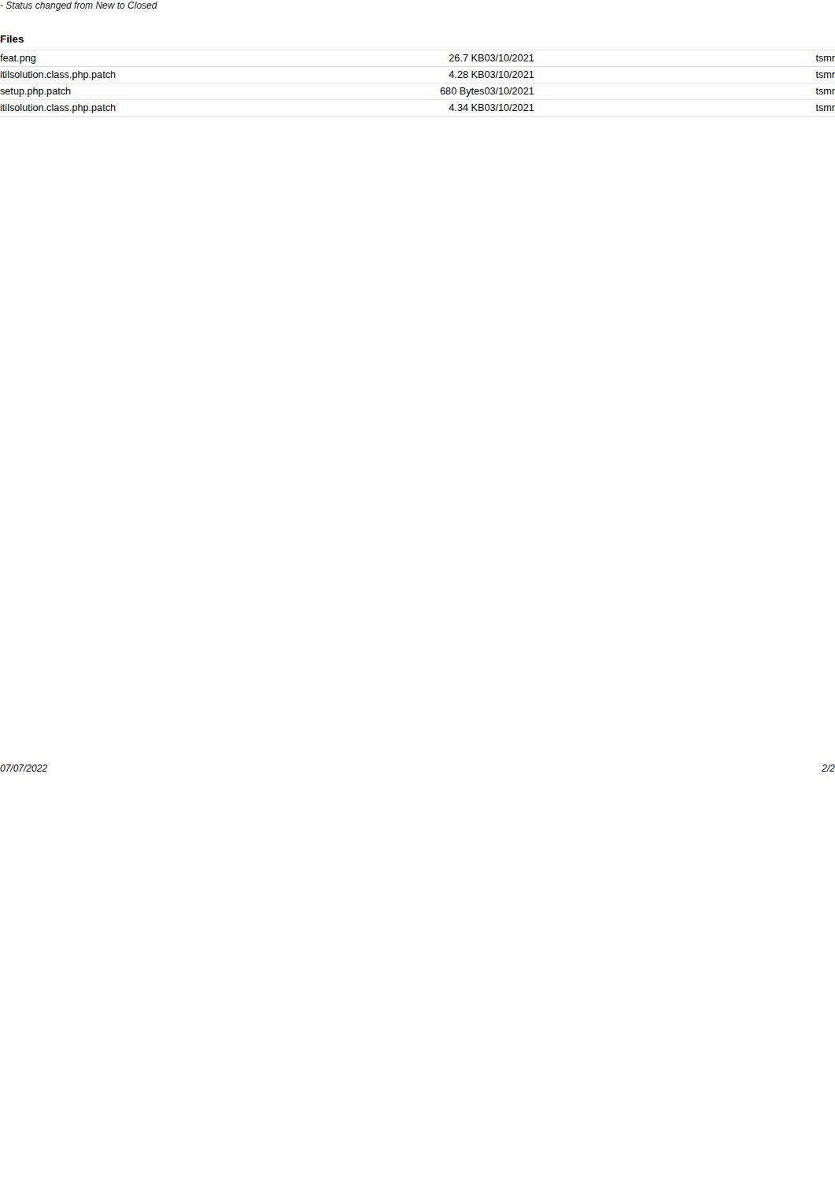- Status changed from New to Closed
Files
| feat.png | 26.7 KB | 03/10/2021 | tsmr |
| itilsolution.class.php.patch | 4.28 KB | 03/10/2021 | tsmr |
| setup.php.patch | 680 Bytes | 03/10/2021 | tsmr |
| itilsolution.class.php.patch | 4.34 KB | 03/10/2021 | tsmr |
07/07/2022 2/2